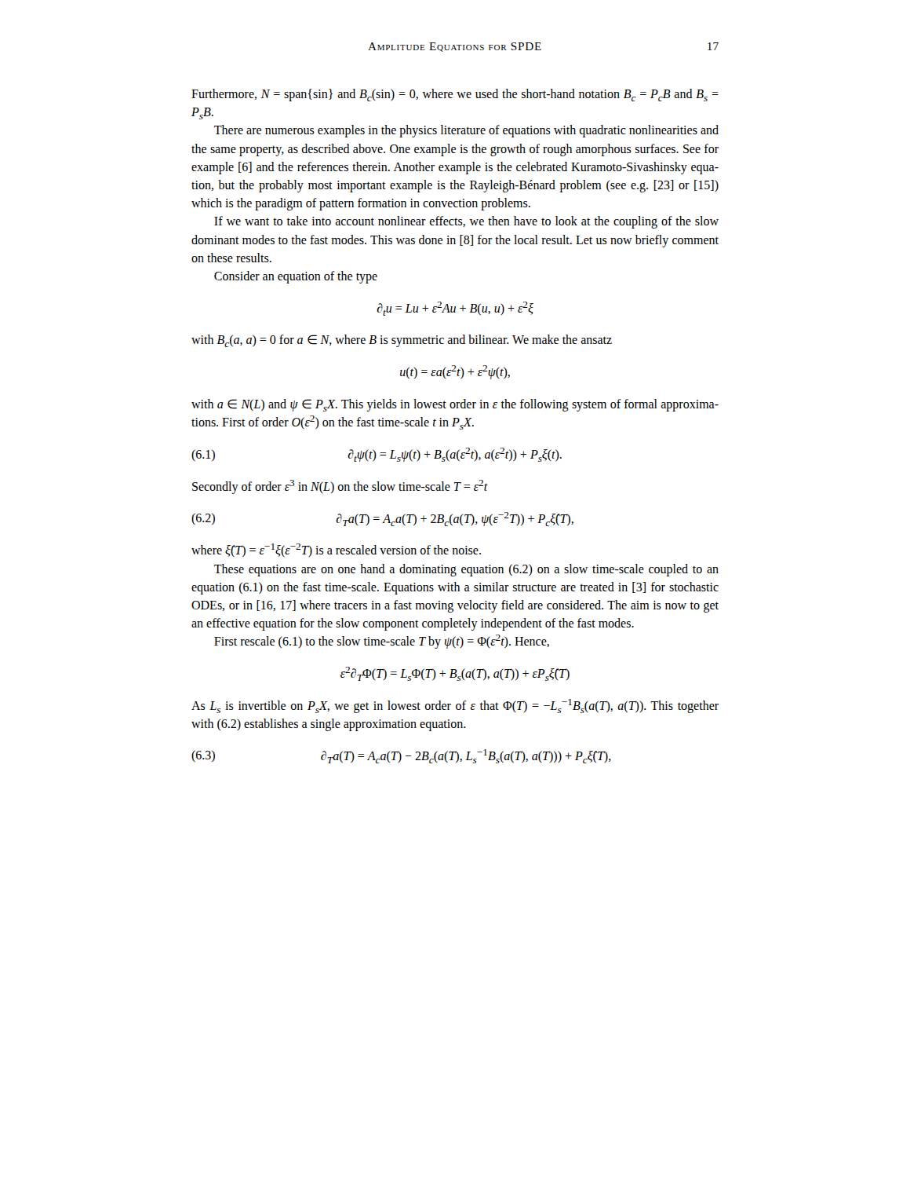Amplitude Equations for SPDE 17
Furthermore, N = span{sin} and Bc(sin) = 0, where we used the short-hand notation Bc = PcB and Bs = PsB.
There are numerous examples in the physics literature of equations with quadratic nonlinearities and the same property, as described above. One example is the growth of rough amorphous surfaces. See for example [6] and the references therein. Another example is the celebrated Kuramoto-Sivashinsky equation, but the probably most important example is the Rayleigh-Bénard problem (see e.g. [23] or [15]) which is the paradigm of pattern formation in convection problems.
If we want to take into account nonlinear effects, we then have to look at the coupling of the slow dominant modes to the fast modes. This was done in [8] for the local result. Let us now briefly comment on these results.
Consider an equation of the type
∂tu = Lu + ε2Au + B(u, u) + ε2ξ
with Bc(a, a) = 0 for a ∈ N, where B is symmetric and bilinear. We make the ansatz
u(t) = εa(ε2t) + ε2ψ(t),
with a ∈ N(L) and ψ ∈ PsX. This yields in lowest order in ε the following system of formal approximations. First of order O(ε2) on the fast time-scale t in PsX.
(6.1) ∂tψ(t) = Lsψ(t) + Bs(a(ε2t), a(ε2t)) + Psξ(t).
Secondly of order ε3 in N(L) on the slow time-scale T = ε2t
(6.2) ∂Ta(T) = Aca(T) + 2Bc(a(T), ψ(ε−2T)) + Pcξ̂(T),
where ξ̂(T) = ε−1ξ(ε−2T) is a rescaled version of the noise.
These equations are on one hand a dominating equation (6.2) on a slow time-scale coupled to an equation (6.1) on the fast time-scale. Equations with a similar structure are treated in [3] for stochastic ODEs, or in [16, 17] where tracers in a fast moving velocity field are considered. The aim is now to get an effective equation for the slow component completely independent of the fast modes.
First rescale (6.1) to the slow time-scale T by ψ(t) = Φ(ε2t). Hence,
ε2∂TΦ(T) = Ls Φ(T) + Bs(a(T), a(T)) + εPsξ̂(T)
As Ls is invertible on PsX, we get in lowest order of ε that Φ(T) = −Ls−1Bs(a(T), a(T)). This together with (6.2) establishes a single approximation equation.
(6.3) ∂Ta(T) = Aca(T) − 2Bc(a(T), Ls−1Bs(a(T), a(T))) + Pcξ̂(T),